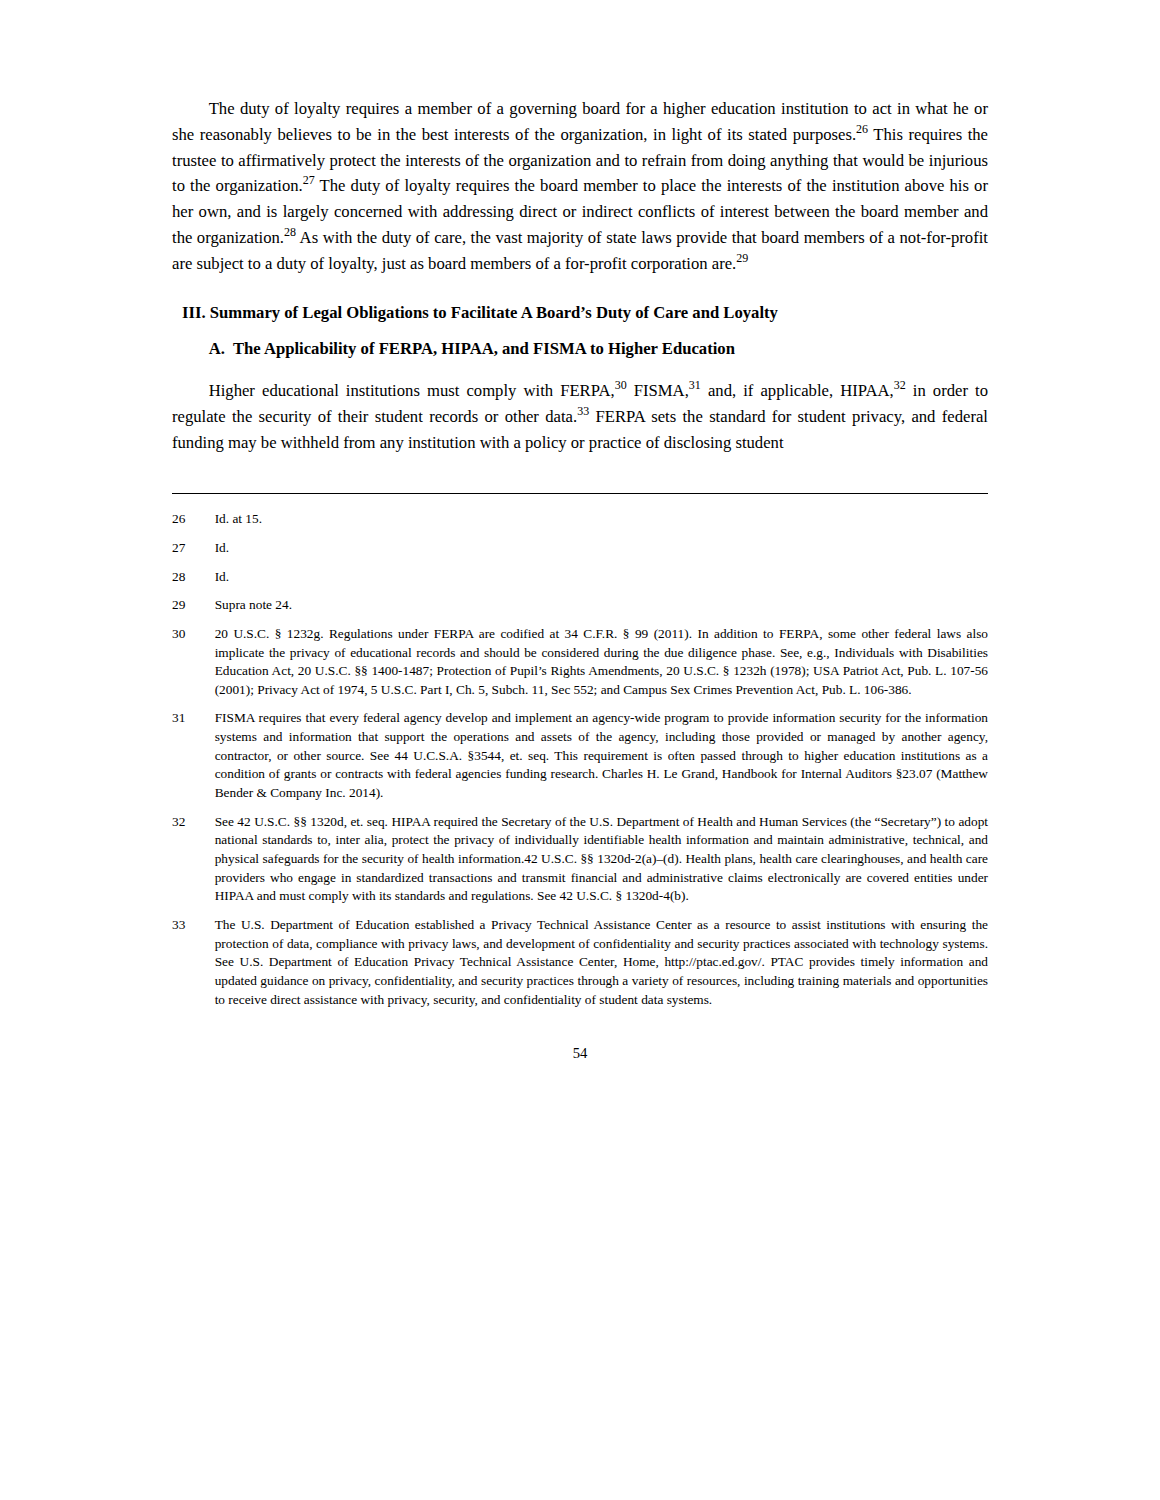The duty of loyalty requires a member of a governing board for a higher education institution to act in what he or she reasonably believes to be in the best interests of the organization, in light of its stated purposes.26 This requires the trustee to affirmatively protect the interests of the organization and to refrain from doing anything that would be injurious to the organization.27 The duty of loyalty requires the board member to place the interests of the institution above his or her own, and is largely concerned with addressing direct or indirect conflicts of interest between the board member and the organization.28 As with the duty of care, the vast majority of state laws provide that board members of a not-for-profit are subject to a duty of loyalty, just as board members of a for-profit corporation are.29
III. Summary of Legal Obligations to Facilitate A Board’s Duty of Care and Loyalty
A. The Applicability of FERPA, HIPAA, and FISMA to Higher Education
Higher educational institutions must comply with FERPA,30 FISMA,31 and, if applicable, HIPAA,32 in order to regulate the security of their student records or other data.33 FERPA sets the standard for student privacy, and federal funding may be withheld from any institution with a policy or practice of disclosing student
26
Id. at 15.
27
Id.
28
Id.
29
Supra note 24.
30
20 U.S.C. § 1232g. Regulations under FERPA are codified at 34 C.F.R. § 99 (2011). In addition to FERPA, some other federal laws also implicate the privacy of educational records and should be considered during the due diligence phase. See, e.g., Individuals with Disabilities Education Act, 20 U.S.C. §§ 1400-1487; Protection of Pupil’s Rights Amendments, 20 U.S.C. § 1232h (1978); USA Patriot Act, Pub. L. 107-56 (2001); Privacy Act of 1974, 5 U.S.C. Part I, Ch. 5, Subch. 11, Sec 552; and Campus Sex Crimes Prevention Act, Pub. L. 106-386.
31
FISMA requires that every federal agency develop and implement an agency-wide program to provide information security for the information systems and information that support the operations and assets of the agency, including those provided or managed by another agency, contractor, or other source. See 44 U.C.S.A. §3544, et. seq. This requirement is often passed through to higher education institutions as a condition of grants or contracts with federal agencies funding research. Charles H. Le Grand, Handbook for Internal Auditors §23.07 (Matthew Bender & Company Inc. 2014).
32
See 42 U.S.C. §§ 1320d, et. seq. HIPAA required the Secretary of the U.S. Department of Health and Human Services (the “Secretary”) to adopt national standards to, inter alia, protect the privacy of individually identifiable health information and maintain administrative, technical, and physical safeguards for the security of health information.42 U.S.C. §§ 1320d-2(a)–(d). Health plans, health care clearinghouses, and health care providers who engage in standardized transactions and transmit financial and administrative claims electronically are covered entities under HIPAA and must comply with its standards and regulations. See 42 U.S.C. § 1320d-4(b).
33
The U.S. Department of Education established a Privacy Technical Assistance Center as a resource to assist institutions with ensuring the protection of data, compliance with privacy laws, and development of confidentiality and security practices associated with technology systems. See U.S. Department of Education Privacy Technical Assistance Center, Home, http://ptac.ed.gov/. PTAC provides timely information and updated guidance on privacy, confidentiality, and security practices through a variety of resources, including training materials and opportunities to receive direct assistance with privacy, security, and confidentiality of student data systems.
54